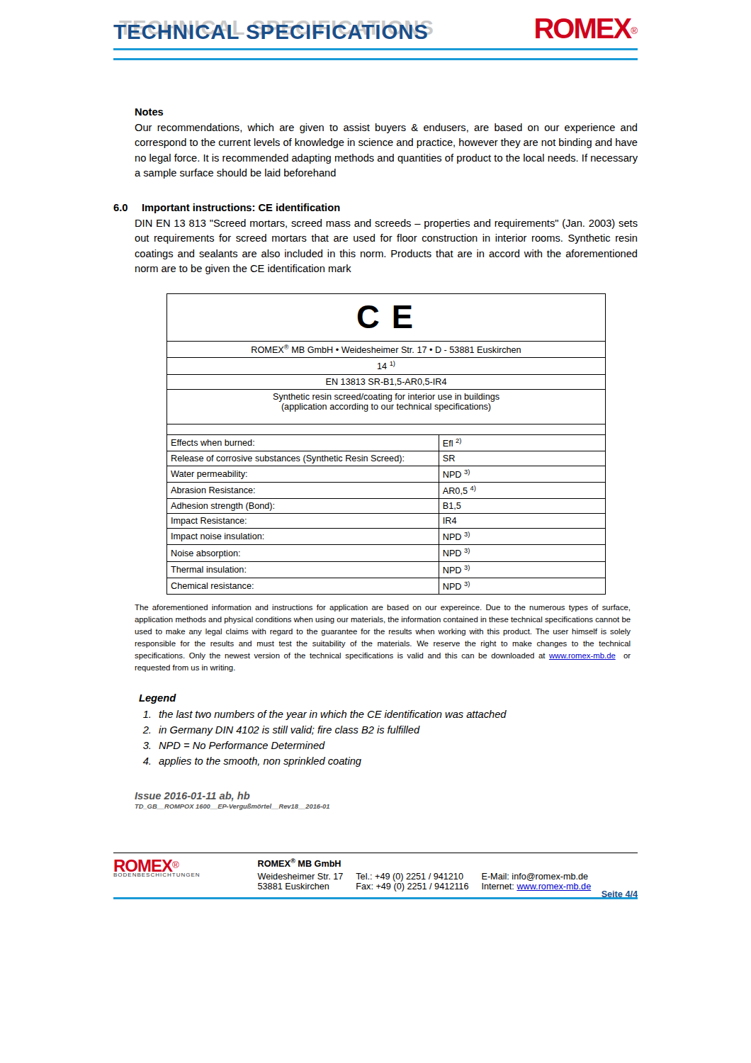TECHNICAL SPECIFICATIONS
TECHNICAL SPECIFICATIONS
ROMEX®
Notes
Our recommendations, which are given to assist buyers & endusers, are based on our experience and correspond to the current levels of knowledge in science and practice, however they are not binding and have no legal force. It is recommended adapting methods and quantities of product to the local needs. If necessary a sample surface should be laid beforehand
6.0 Important instructions: CE identification
DIN EN 13 813 "Screed mortars, screed mass and screeds – properties and requirements" (Jan. 2003) sets out requirements for screed mortars that are used for floor construction in interior rooms. Synthetic resin coatings and sealants are also included in this norm. Products that are in accord with the aforementioned norm are to be given the CE identification mark
| C E |
| ROMEX ® MB GmbH • Weidesheimer Str. 17 • D - 53881 Euskirchen |
| 14 1) |
| EN 13813 SR-B1,5-AR0,5-IR4 |
| Synthetic resin screed/coating for interior use in buildings (application according to our technical specifications) |
| Effects when burned: | Efl 2) |
| Release of corrosive substances (Synthetic Resin Screed): | SR |
| Water permeability: | NPD 3) |
| Abrasion Resistance: | AR0,5 4) |
| Adhesion strength (Bond): | B1,5 |
| Impact Resistance: | IR4 |
| Impact noise insulation: | NPD 3) |
| Noise absorption: | NPD 3) |
| Thermal insulation: | NPD 3) |
| Chemical resistance: | NPD 3) |
The aforementioned information and instructions for application are based on our expereince. Due to the numerous types of surface, application methods and physical conditions when using our materials, the information contained in these technical specifications cannot be used to make any legal claims with regard to the guarantee for the results when working with this product. The user himself is solely responsible for the results and must test the suitability of the materials. We reserve the right to make changes to the technical specifications. Only the newest version of the technical specifications is valid and this can be downloaded at www.romex-mb.de or requested from us in writing.
Legend
the last two numbers of the year in which the CE identification was attached
in Germany DIN 4102 is still valid; fire class B2 is fulfilled
NPD = No Performance Determined
applies to the smooth, non sprinkled coating
Issue 2016-01-11 ab, hb
TD_GB__ROMPOX 1600__EP-Vergußmörtel__Rev18__2016-01
ROMEX®
BODENBESCHICHTUNGEN
ROMEX® MB GmbH
| Weidesheimer Str. 17 | Tel.: +49 (0) 2251 / 941210 | E-Mail: info@romex-mb.de |
| 53881 Euskirchen | Fax: +49 (0) 2251 / 9412116 | Internet: www.romex-mb.de |
Seite 4/4